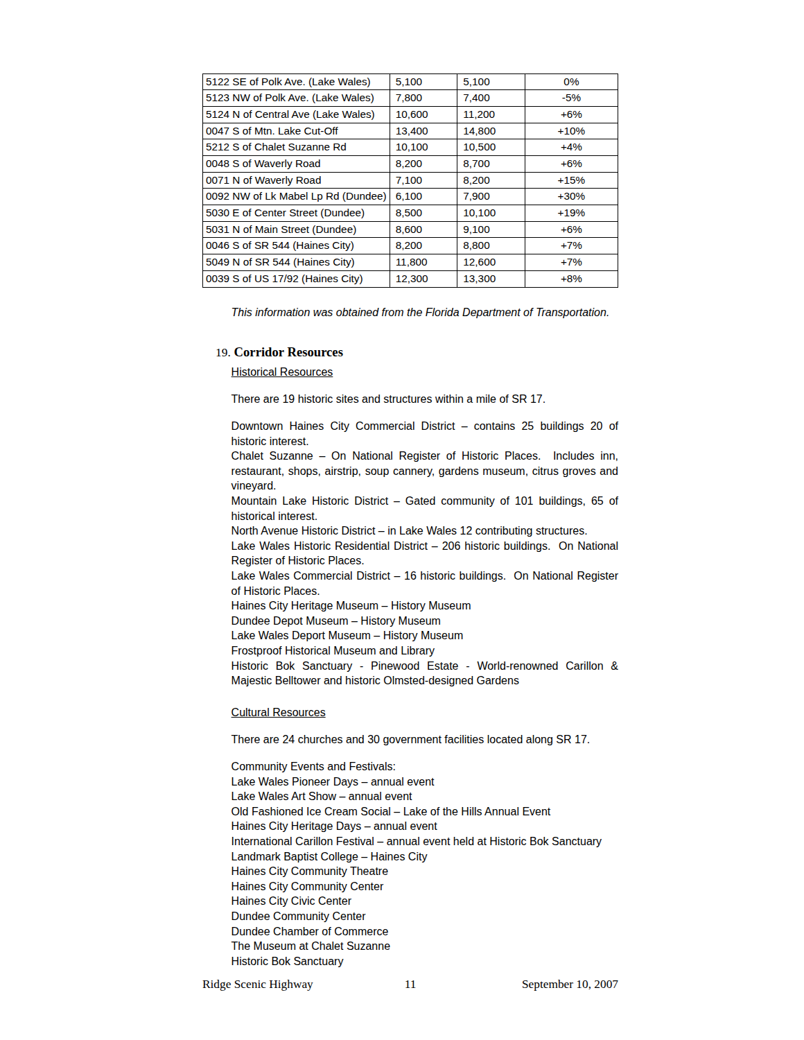| 5122 SE of Polk Ave. (Lake Wales) | 5,100 | 5,100 | 0% |
| 5123 NW of Polk Ave. (Lake Wales) | 7,800 | 7,400 | -5% |
| 5124 N of Central Ave (Lake Wales) | 10,600 | 11,200 | +6% |
| 0047 S of Mtn. Lake Cut-Off | 13,400 | 14,800 | +10% |
| 5212 S of Chalet Suzanne Rd | 10,100 | 10,500 | +4% |
| 0048 S of Waverly Road | 8,200 | 8,700 | +6% |
| 0071 N of Waverly Road | 7,100 | 8,200 | +15% |
| 0092 NW of Lk Mabel Lp Rd (Dundee) | 6,100 | 7,900 | +30% |
| 5030 E of Center Street (Dundee) | 8,500 | 10,100 | +19% |
| 5031 N of Main Street (Dundee) | 8,600 | 9,100 | +6% |
| 0046 S of SR 544 (Haines City) | 8,200 | 8,800 | +7% |
| 5049 N of SR 544 (Haines City) | 11,800 | 12,600 | +7% |
| 0039 S of US 17/92 (Haines City) | 12,300 | 13,300 | +8% |
This information was obtained from the Florida Department of Transportation.
19. Corridor Resources
Historical Resources
There are 19 historic sites and structures within a mile of SR 17.
Downtown Haines City Commercial District – contains 25 buildings 20 of historic interest.
Chalet Suzanne – On National Register of Historic Places. Includes inn, restaurant, shops, airstrip, soup cannery, gardens museum, citrus groves and vineyard.
Mountain Lake Historic District – Gated community of 101 buildings, 65 of historical interest.
North Avenue Historic District – in Lake Wales 12 contributing structures.
Lake Wales Historic Residential District – 206 historic buildings. On National Register of Historic Places.
Lake Wales Commercial District – 16 historic buildings. On National Register of Historic Places.
Haines City Heritage Museum – History Museum
Dundee Depot Museum – History Museum
Lake Wales Deport Museum – History Museum
Frostproof Historical Museum and Library
Historic Bok Sanctuary - Pinewood Estate - World-renowned Carillon & Majestic Belltower and historic Olmsted-designed Gardens
Cultural Resources
There are 24 churches and 30 government facilities located along SR 17.
Community Events and Festivals:
Lake Wales Pioneer Days – annual event
Lake Wales Art Show – annual event
Old Fashioned Ice Cream Social – Lake of the Hills Annual Event
Haines City Heritage Days – annual event
International Carillon Festival – annual event held at Historic Bok Sanctuary
Landmark Baptist College – Haines City
Haines City Community Theatre
Haines City Community Center
Haines City Civic Center
Dundee Community Center
Dundee Chamber of Commerce
The Museum at Chalet Suzanne
Historic Bok Sanctuary
Ridge Scenic Highway 11 September 10, 2007